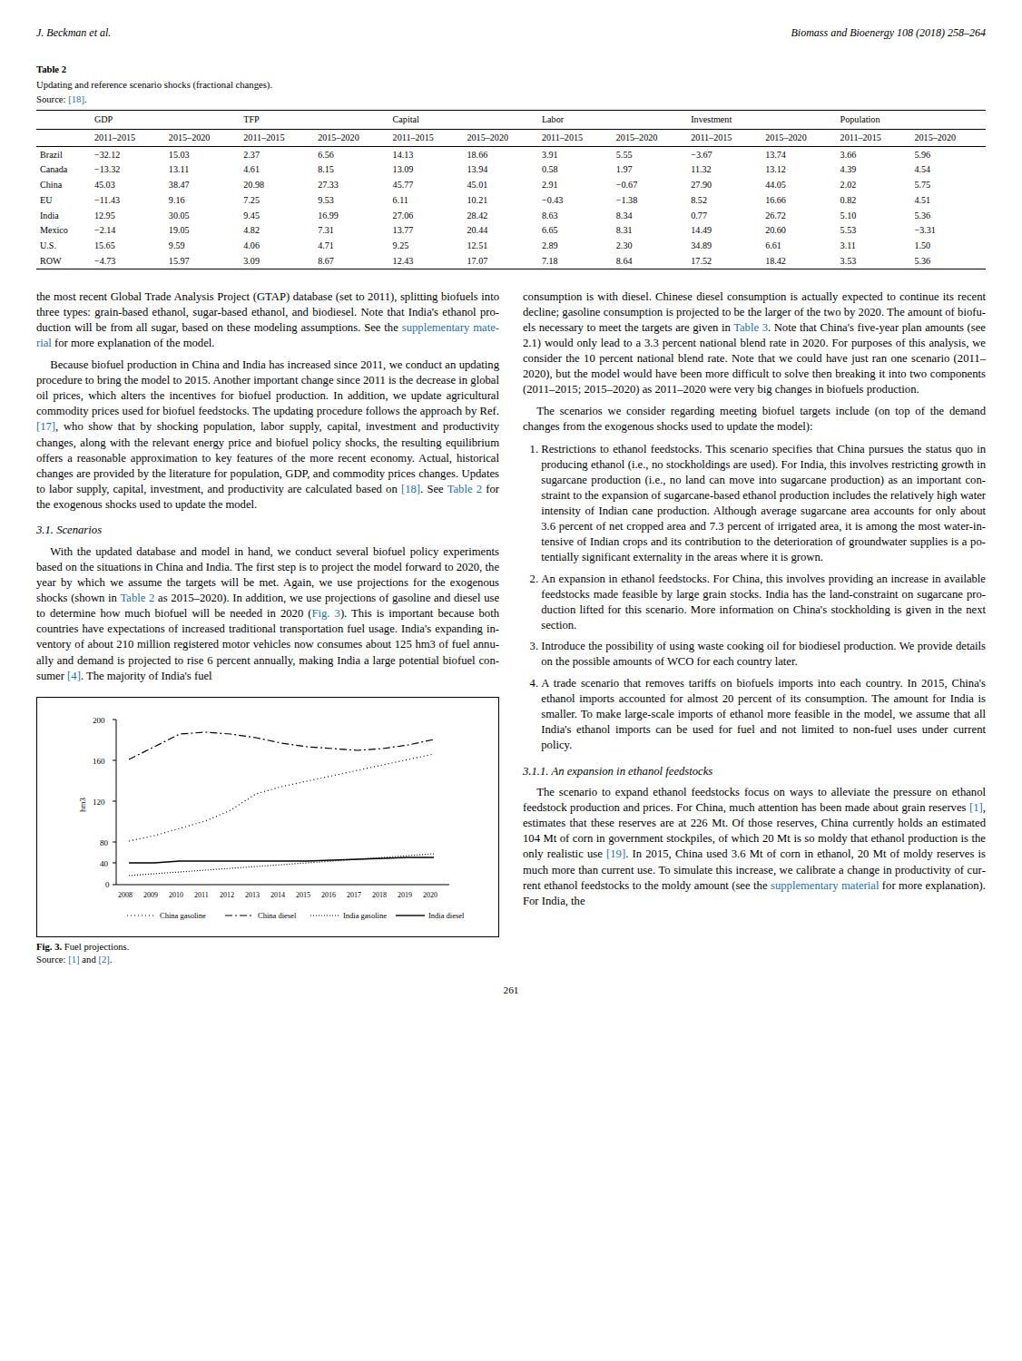J. Beckman et al.
Biomass and Bioenergy 108 (2018) 258–264
Table 2 Updating and reference scenario shocks (fractional changes). Source: [18].
| | GDP | TFP | Capital | Labor | Investment | Population |
| --- | --- | --- | --- | --- | --- | --- |
| | 2011–2015 | 2015–2020 | 2011–2015 | 2015–2020 | 2011–2015 | 2015–2020 | 2011–2015 | 2015–2020 | 2011–2015 | 2015–2020 | 2011–2015 | 2015–2020 |
| Brazil | −32.12 | 15.03 | 2.37 | 6.56 | 14.13 | 18.66 | 3.91 | 5.55 | −3.67 | 13.74 | 3.66 | 5.96 |
| Canada | −13.32 | 13.11 | 4.61 | 8.15 | 13.09 | 13.94 | 0.58 | 1.97 | 11.32 | 13.12 | 4.39 | 4.54 |
| China | 45.03 | 38.47 | 20.98 | 27.33 | 45.77 | 45.01 | 2.91 | −0.67 | 27.90 | 44.05 | 2.02 | 5.75 |
| EU | −11.43 | 9.16 | 7.25 | 9.53 | 6.11 | 10.21 | −0.43 | −1.38 | 8.52 | 16.66 | 0.82 | 4.51 |
| India | 12.95 | 30.05 | 9.45 | 16.99 | 27.06 | 28.42 | 8.63 | 8.34 | 0.77 | 26.72 | 5.10 | 5.36 |
| Mexico | −2.14 | 19.05 | 4.82 | 7.31 | 13.77 | 20.44 | 6.65 | 8.31 | 14.49 | 20.60 | 5.53 | −3.31 |
| U.S. | 15.65 | 9.59 | 4.06 | 4.71 | 9.25 | 12.51 | 2.89 | 2.30 | 34.89 | 6.61 | 3.11 | 1.50 |
| ROW | −4.73 | 15.97 | 3.09 | 8.67 | 12.43 | 17.07 | 7.18 | 8.64 | 17.52 | 18.42 | 3.53 | 5.36 |
the most recent Global Trade Analysis Project (GTAP) database (set to 2011), splitting biofuels into three types: grain-based ethanol, sugar-based ethanol, and biodiesel. Note that India's ethanol production will be from all sugar, based on these modeling assumptions. See the supplementary material for more explanation of the model.
Because biofuel production in China and India has increased since 2011, we conduct an updating procedure to bring the model to 2015. Another important change since 2011 is the decrease in global oil prices, which alters the incentives for biofuel production. In addition, we update agricultural commodity prices used for biofuel feedstocks. The updating procedure follows the approach by Ref. [17], who show that by shocking population, labor supply, capital, investment and productivity changes, along with the relevant energy price and biofuel policy shocks, the resulting equilibrium offers a reasonable approximation to key features of the more recent economy. Actual, historical changes are provided by the literature for population, GDP, and commodity prices changes. Updates to labor supply, capital, investment, and productivity are calculated based on [18]. See Table 2 for the exogenous shocks used to update the model.
3.1. Scenarios
With the updated database and model in hand, we conduct several biofuel policy experiments based on the situations in China and India. The first step is to project the model forward to 2020, the year by which we assume the targets will be met. Again, we use projections for the exogenous shocks (shown in Table 2 as 2015–2020). In addition, we use projections of gasoline and diesel use to determine how much biofuel will be needed in 2020 (Fig. 3). This is important because both countries have expectations of increased traditional transportation fuel usage. India's expanding inventory of about 210 million registered motor vehicles now consumes about 125 hm3 of fuel annually and demand is projected to rise 6 percent annually, making India a large potential biofuel consumer [4]. The majority of India's fuel
200 160 120 80 40 0 hm3 2008 2009 2010 2011 2012 2013 2014 2015 2016 2017 2018 2019 2020 China gasoline China diesel India gasoline India diesel
Fig. 3. Fuel projections.
Source: [1] and [2].
consumption is with diesel. Chinese diesel consumption is actually expected to continue its recent decline; gasoline consumption is projected to be the larger of the two by 2020. The amount of biofuels necessary to meet the targets are given in Table 3. Note that China's five-year plan amounts (see 2.1) would only lead to a 3.3 percent national blend rate in 2020. For purposes of this analysis, we consider the 10 percent national blend rate. Note that we could have just ran one scenario (2011–2020), but the model would have been more difficult to solve then breaking it into two components (2011–2015; 2015–2020) as 2011–2020 were very big changes in biofuels production.
The scenarios we consider regarding meeting biofuel targets include (on top of the demand changes from the exogenous shocks used to update the model):
Restrictions to ethanol feedstocks. This scenario specifies that China pursues the status quo in producing ethanol (i.e., no stockholdings are used). For India, this involves restricting growth in sugarcane production (i.e., no land can move into sugarcane production) as an important constraint to the expansion of sugarcane-based ethanol production includes the relatively high water intensity of Indian cane production. Although average sugarcane area accounts for only about 3.6 percent of net cropped area and 7.3 percent of irrigated area, it is among the most water-intensive of Indian crops and its contribution to the deterioration of groundwater supplies is a potentially significant externality in the areas where it is grown.
An expansion in ethanol feedstocks. For China, this involves providing an increase in available feedstocks made feasible by large grain stocks. India has the land-constraint on sugarcane production lifted for this scenario. More information on China's stockholding is given in the next section.
Introduce the possibility of using waste cooking oil for biodiesel production. We provide details on the possible amounts of WCO for each country later.
A trade scenario that removes tariffs on biofuels imports into each country. In 2015, China's ethanol imports accounted for almost 20 percent of its consumption. The amount for India is smaller. To make large-scale imports of ethanol more feasible in the model, we assume that all India's ethanol imports can be used for fuel and not limited to non-fuel uses under current policy.
3.1.1. An expansion in ethanol feedstocks
The scenario to expand ethanol feedstocks focus on ways to alleviate the pressure on ethanol feedstock production and prices. For China, much attention has been made about grain reserves [1], estimates that these reserves are at 226 Mt. Of those reserves, China currently holds an estimated 104 Mt of corn in government stockpiles, of which 20 Mt is so moldy that ethanol production is the only realistic use [19]. In 2015, China used 3.6 Mt of corn in ethanol, 20 Mt of moldy reserves is much more than current use. To simulate this increase, we calibrate a change in productivity of current ethanol feedstocks to the moldy amount (see the supplementary material for more explanation). For India, the
261